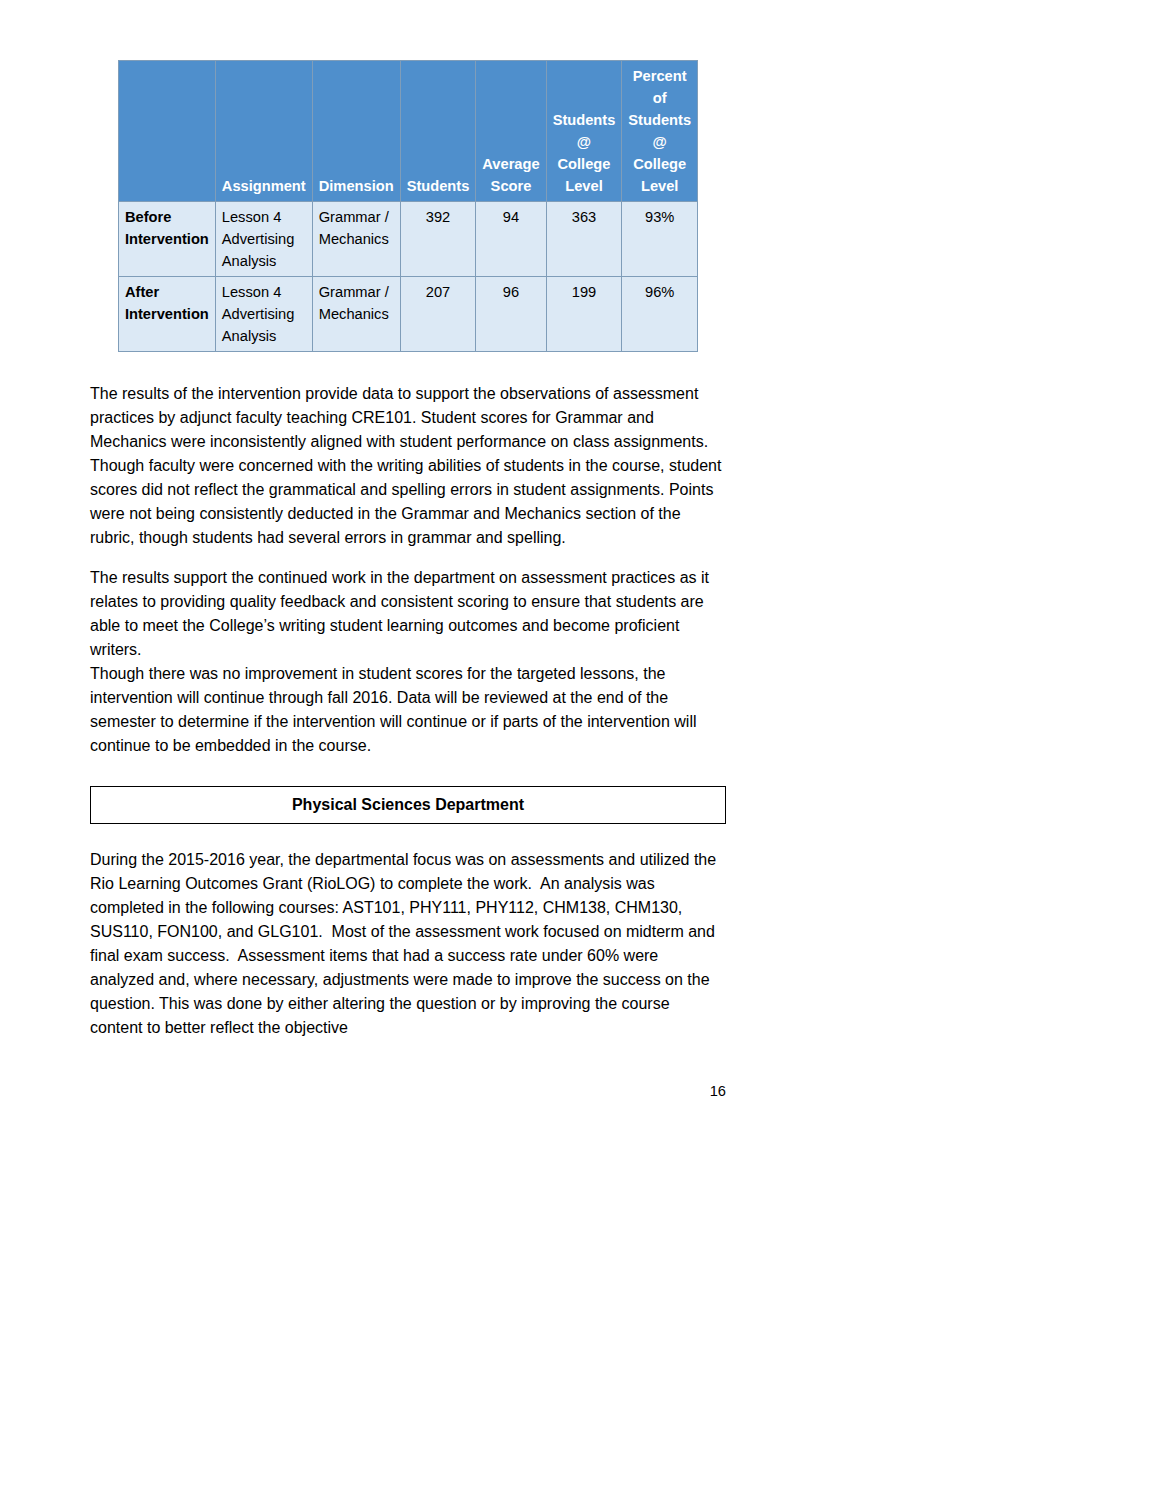| | Assignment | Dimension | Students | Average Score | Students @ College Level | Percent of Students @ College Level |
| --- | --- | --- | --- | --- | --- | --- |
| Before Intervention | Lesson 4 Advertising Analysis | Grammar / Mechanics | 392 | 94 | 363 | 93% |
| After Intervention | Lesson 4 Advertising Analysis | Grammar / Mechanics | 207 | 96 | 199 | 96% |
The results of the intervention provide data to support the observations of assessment practices by adjunct faculty teaching CRE101. Student scores for Grammar and Mechanics were inconsistently aligned with student performance on class assignments. Though faculty were concerned with the writing abilities of students in the course, student scores did not reflect the grammatical and spelling errors in student assignments. Points were not being consistently deducted in the Grammar and Mechanics section of the rubric, though students had several errors in grammar and spelling.
The results support the continued work in the department on assessment practices as it relates to providing quality feedback and consistent scoring to ensure that students are able to meet the College’s writing student learning outcomes and become proficient writers.
Though there was no improvement in student scores for the targeted lessons, the intervention will continue through fall 2016. Data will be reviewed at the end of the semester to determine if the intervention will continue or if parts of the intervention will continue to be embedded in the course.
Physical Sciences Department
During the 2015-2016 year, the departmental focus was on assessments and utilized the Rio Learning Outcomes Grant (RioLOG) to complete the work. An analysis was completed in the following courses: AST101, PHY111, PHY112, CHM138, CHM130, SUS110, FON100, and GLG101. Most of the assessment work focused on midterm and final exam success. Assessment items that had a success rate under 60% were analyzed and, where necessary, adjustments were made to improve the success on the question. This was done by either altering the question or by improving the course content to better reflect the objective
16